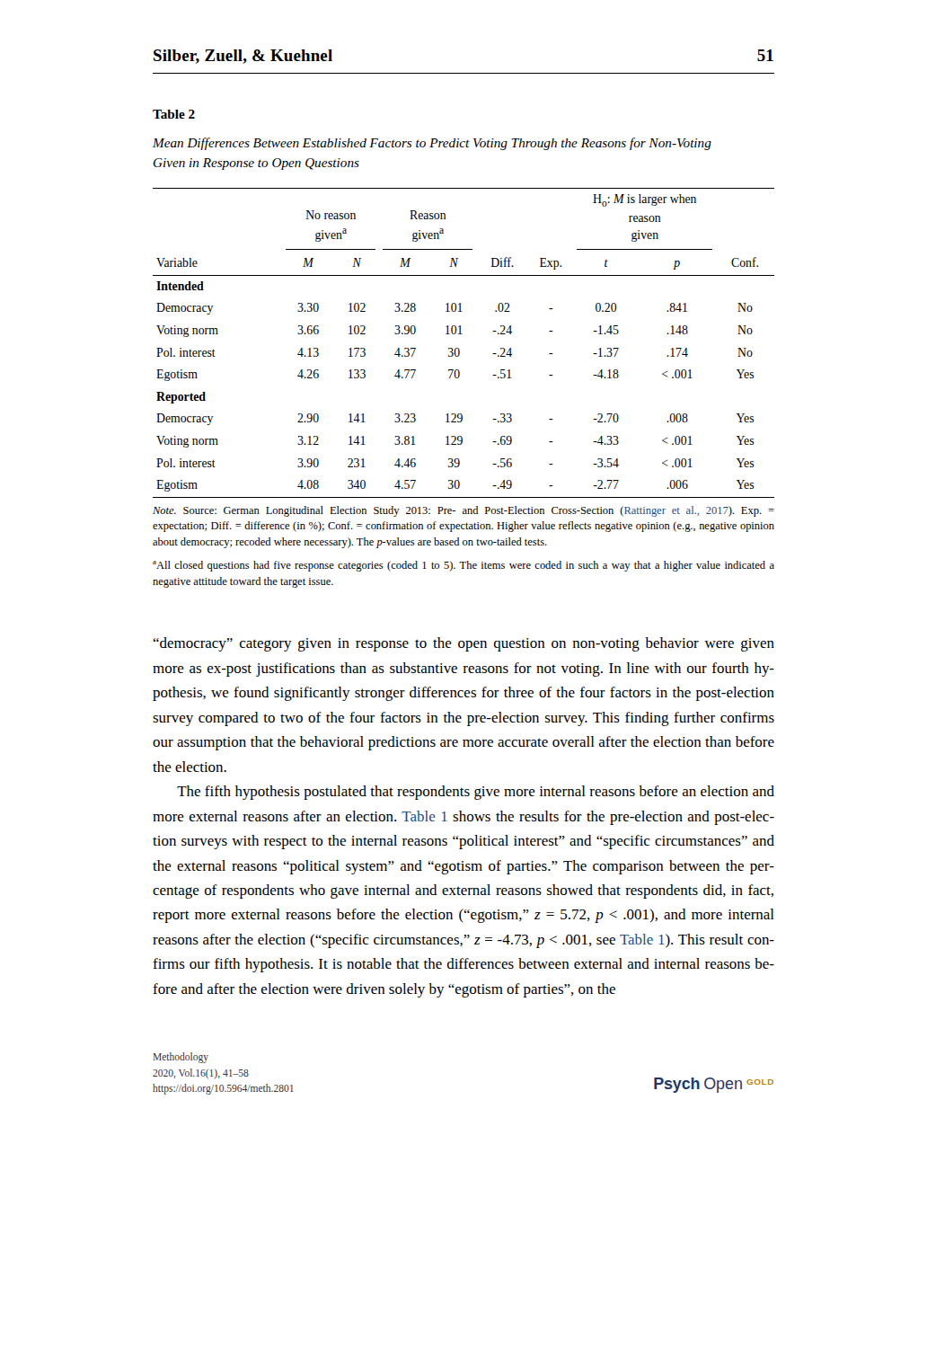Silber, Zuell, & Kuehnel 51
Table 2
Mean Differences Between Established Factors to Predict Voting Through the Reasons for Non-Voting Given in Response to Open Questions
| | No reason given a | Reason given a | | | H o : M is larger when reason given | |
| Variable | M | N | M | N | Diff. | Exp. | t | p | Conf. |
| Intended |
| Democracy | 3.30 | 102 | 3.28 | 101 | .02 | - | 0.20 | .841 | No |
| Voting norm | 3.66 | 102 | 3.90 | 101 | -.24 | - | -1.45 | .148 | No |
| Pol. interest | 4.13 | 173 | 4.37 | 30 | -.24 | - | -1.37 | .174 | No |
| Egotism | 4.26 | 133 | 4.77 | 70 | -.51 | - | -4.18 | < .001 | Yes |
| Reported |
| Democracy | 2.90 | 141 | 3.23 | 129 | -.33 | - | -2.70 | .008 | Yes |
| Voting norm | 3.12 | 141 | 3.81 | 129 | -.69 | - | -4.33 | < .001 | Yes |
| Pol. interest | 3.90 | 231 | 4.46 | 39 | -.56 | - | -3.54 | < .001 | Yes |
| Egotism | 4.08 | 340 | 4.57 | 30 | -.49 | - | -2.77 | .006 | Yes |
Note. Source: German Longitudinal Election Study 2013: Pre- and Post-Election Cross-Section (Rattinger et al., 2017). Exp. = expectation; Diff. = difference (in %); Conf. = confirmation of expectation. Higher value reflects negative opinion (e.g., negative opinion about democracy; recoded where necessary). The p-values are based on two-tailed tests.
aAll closed questions had five response categories (coded 1 to 5). The items were coded in such a way that a higher value indicated a negative attitude toward the target issue.
“democracy” category given in response to the open question on non-voting behavior were given more as ex-post justifications than as substantive reasons for not voting. In line with our fourth hypothesis, we found significantly stronger differences for three of the four factors in the post-election survey compared to two of the four factors in the pre-election survey. This finding further confirms our assumption that the behavioral predictions are more accurate overall after the election than before the election.
The fifth hypothesis postulated that respondents give more internal reasons before an election and more external reasons after an election. Table 1 shows the results for the pre-election and post-election surveys with respect to the internal reasons “political interest” and “specific circumstances” and the external reasons “political system” and “egotism of parties.” The comparison between the percentage of respondents who gave internal and external reasons showed that respondents did, in fact, report more external reasons before the election (“egotism,” z = 5.72, p < .001), and more internal reasons after the election (“specific circumstances,” z = -4.73, p < .001, see Table 1). This result confirms our fifth hypothesis. It is notable that the differences between external and internal reasons before and after the election were driven solely by “egotism of parties”, on the
Methodology
2020, Vol.16(1), 41–58
https://doi.org/10.5964/meth.2801
Psych Open GOLD